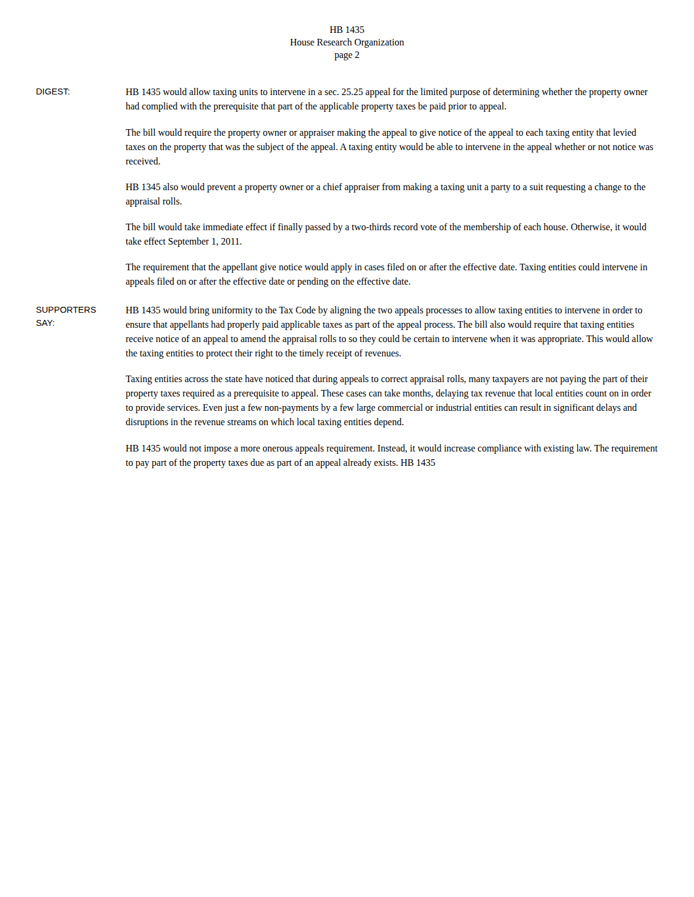HB 1435
House Research Organization
page 2
DIGEST:
HB 1435 would allow taxing units to intervene in a sec. 25.25 appeal for the limited purpose of determining whether the property owner had complied with the prerequisite that part of the applicable property taxes be paid prior to appeal.
The bill would require the property owner or appraiser making the appeal to give notice of the appeal to each taxing entity that levied taxes on the property that was the subject of the appeal. A taxing entity would be able to intervene in the appeal whether or not notice was received.
HB 1345 also would prevent a property owner or a chief appraiser from making a taxing unit a party to a suit requesting a change to the appraisal rolls.
The bill would take immediate effect if finally passed by a two-thirds record vote of the membership of each house. Otherwise, it would take effect September 1, 2011.
The requirement that the appellant give notice would apply in cases filed on or after the effective date. Taxing entities could intervene in appeals filed on or after the effective date or pending on the effective date.
SUPPORTERS
SAY:
HB 1435 would bring uniformity to the Tax Code by aligning the two appeals processes to allow taxing entities to intervene in order to ensure that appellants had properly paid applicable taxes as part of the appeal process. The bill also would require that taxing entities receive notice of an appeal to amend the appraisal rolls to so they could be certain to intervene when it was appropriate. This would allow the taxing entities to protect their right to the timely receipt of revenues.
Taxing entities across the state have noticed that during appeals to correct appraisal rolls, many taxpayers are not paying the part of their property taxes required as a prerequisite to appeal. These cases can take months, delaying tax revenue that local entities count on in order to provide services. Even just a few non-payments by a few large commercial or industrial entities can result in significant delays and disruptions in the revenue streams on which local taxing entities depend.
HB 1435 would not impose a more onerous appeals requirement. Instead, it would increase compliance with existing law. The requirement to pay part of the property taxes due as part of an appeal already exists. HB 1435